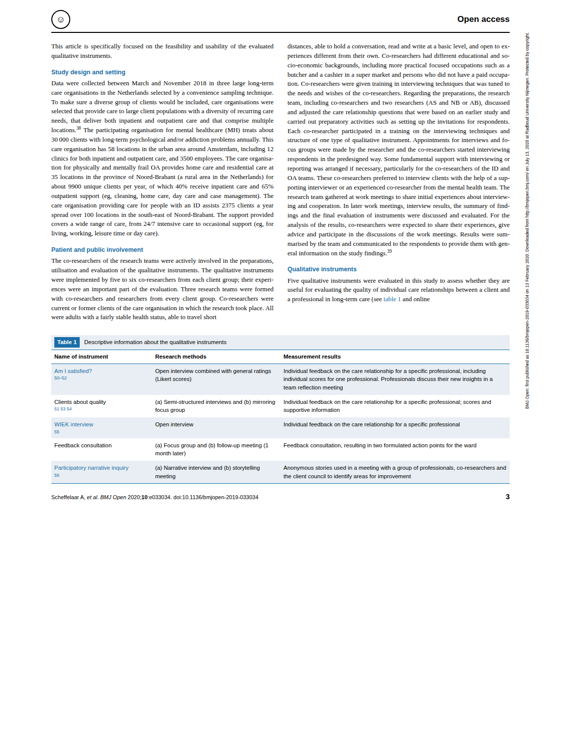☺
Open access
BMJ Open: first published as 10.1136/bmjopen-2019-033034 on 13 February 2020. Downloaded from http://bmjopen.bmj.com/ on July 13, 2020 at Radboud University Nijmegen. Protected by copyright.
This article is specifically focused on the feasibility and usability of the evaluated qualitative instruments.
Study design and setting
Data were collected between March and November 2018 in three large long-term care organisations in the Netherlands selected by a convenience sampling technique. To make sure a diverse group of clients would be included, care organisations were selected that provide care to large client populations with a diversity of recurring care needs, that deliver both inpatient and outpatient care and that comprise multiple locations.38 The participating organisation for mental healthcare (MH) treats about 30 000 clients with long-term psychological and/or addiction problems annually. This care organisation has 58 locations in the urban area around Amsterdam, including 12 clinics for both inpatient and outpatient care, and 3500 employees. The care organisation for physically and mentally frail OA provides home care and residential care at 35 locations in the province of Noord-Brabant (a rural area in the Netherlands) for about 9900 unique clients per year, of which 40% receive inpatient care and 65% outpatient support (eg, cleaning, home care, day care and case management). The care organisation providing care for people with an ID assists 2375 clients a year spread over 100 locations in the south-east of Noord-Brabant. The support provided covers a wide range of care, from 24/7 intensive care to occasional support (eg, for living, working, leisure time or day care).
Patient and public involvement
The co-researchers of the research teams were actively involved in the preparations, utilisation and evaluation of the qualitative instruments. The qualitative instruments were implemented by five to six co-researchers from each client group; their experiences were an important part of the evaluation. Three research teams were formed with co-researchers and researchers from every client group. Co-researchers were current or former clients of the care organisation in which the research took place. All were adults with a fairly stable health status, able to travel short
distances, able to hold a conversation, read and write at a basic level, and open to experiences different from their own. Co-researchers had different educational and socio-economic backgrounds, including more practical focused occupations such as a butcher and a cashier in a super market and persons who did not have a paid occupation. Co-researchers were given training in interviewing techniques that was tuned to the needs and wishes of the co-researchers. Regarding the preparations, the research team, including co-researchers and two researchers (AS and NB or AB), discussed and adjusted the care relationship questions that were based on an earlier study and carried out preparatory activities such as setting up the invitations for respondents. Each co-researcher participated in a training on the interviewing techniques and structure of one type of qualitative instrument. Appointments for interviews and focus groups were made by the researcher and the co-researchers started interviewing respondents in the predesigned way. Some fundamental support with interviewing or reporting was arranged if necessary, particularly for the co-researchers of the ID and OA teams. These co-researchers preferred to interview clients with the help of a supporting interviewer or an experienced co-researcher from the mental health team. The research team gathered at work meetings to share initial experiences about interviewing and cooperation. In later work meetings, interview results, the summary of findings and the final evaluation of instruments were discussed and evaluated. For the analysis of the results, co-researchers were expected to share their experiences, give advice and participate in the discussions of the work meetings. Results were summarised by the team and communicated to the respondents to provide them with general information on the study findings.39
Qualitative instruments
Five qualitative instruments were evaluated in this study to assess whether they are useful for evaluating the quality of individual care relationships between a client and a professional in long-term care (see table 1 and online
Table 1 Descriptive information about the qualitative instruments
| Name of instrument | Research methods | Measurement results |
| --- | --- | --- |
| Am I satisfied? 50–52 | Open interview combined with general ratings (Likert scores) | Individual feedback on the care relationship for a specific professional, including individual scores for one professional. Professionals discuss their new insights in a team reflection meeting |
| Clients about quality 51 53 54 | (a) Semi-structured interviews and (b) mirroring focus group | Individual feedback on the care relationship for a specific professional; scores and supportive information |
| WIEK interview 55 | Open interview | Individual feedback on the care relationship for a specific professional |
| Feedback consultation | (a) Focus group and (b) follow-up meeting (1 month later) | Feedback consultation, resulting in two formulated action points for the ward |
| Participatory narrative inquiry 56 | (a) Narrative interview and (b) storytelling meeting | Anonymous stories used in a meeting with a group of professionals, co-researchers and the client council to identify areas for improvement |
Scheffelaar A, et al. BMJ Open 2020;10:e033034. doi:10.1136/bmjopen-2019-033034
3